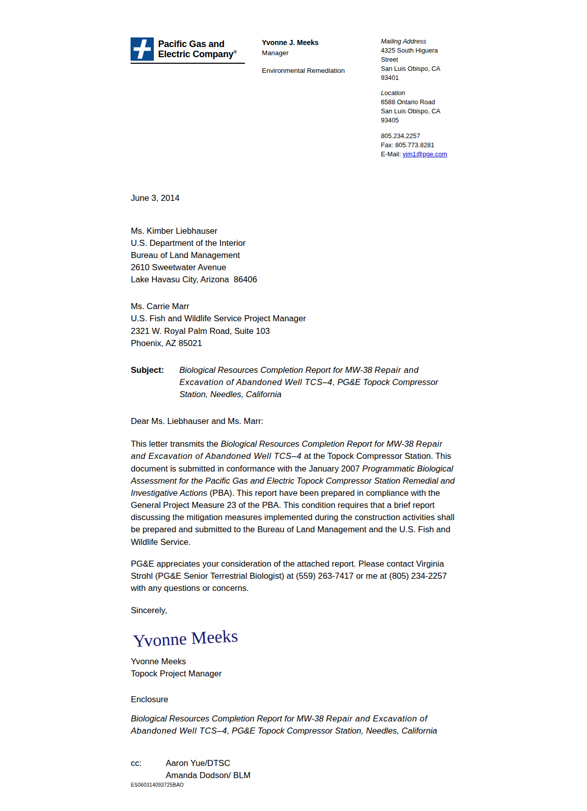Pacific Gas and
Electric Company®
Yvonne J. Meeks
Manager
Environmental Remediation
Mailing Address
4325 South Higuera Street
San Luis Obispo, CA 93401
Location
6588 Ontario Road
San Luis Obispo, CA 93405
805.234.2257
Fax: 805.773.8281
E-Mail: yjm1@pge.com
June 3, 2014
Ms. Kimber Liebhauser
U.S. Department of the Interior
Bureau of Land Management
2610 Sweetwater Avenue
Lake Havasu City, Arizona 86406
Ms. Carrie Marr
U.S. Fish and Wildlife Service Project Manager
2321 W. Royal Palm Road, Suite 103
Phoenix, AZ 85021
Subject:
Biological Resources Completion Report for MW-38 Repair and Excavation of Abandoned Well TCS–4, PG&E Topock Compressor Station, Needles, California
Dear Ms. Liebhauser and Ms. Marr:
This letter transmits the Biological Resources Completion Report for MW-38 Repair and Excavation of Abandoned Well TCS–4 at the Topock Compressor Station. This document is submitted in conformance with the January 2007 Programmatic Biological Assessment for the Pacific Gas and Electric Topock Compressor Station Remedial and Investigative Actions (PBA). This report have been prepared in compliance with the General Project Measure 23 of the PBA. This condition requires that a brief report discussing the mitigation measures implemented during the construction activities shall be prepared and submitted to the Bureau of Land Management and the U.S. Fish and Wildlife Service.
PG&E appreciates your consideration of the attached report. Please contact Virginia Strohl (PG&E Senior Terrestrial Biologist) at (559) 263-7417 or me at (805) 234-2257 with any questions or concerns.
Sincerely,
Yvonne Meeks
Yvonne Meeks
Topock Project Manager
Enclosure
Biological Resources Completion Report for MW-38 Repair and Excavation of Abandoned Well TCS–4, PG&E Topock Compressor Station, Needles, California
cc:
Aaron Yue/DTSC
Amanda Dodson/ BLM
ES060314093725BAO